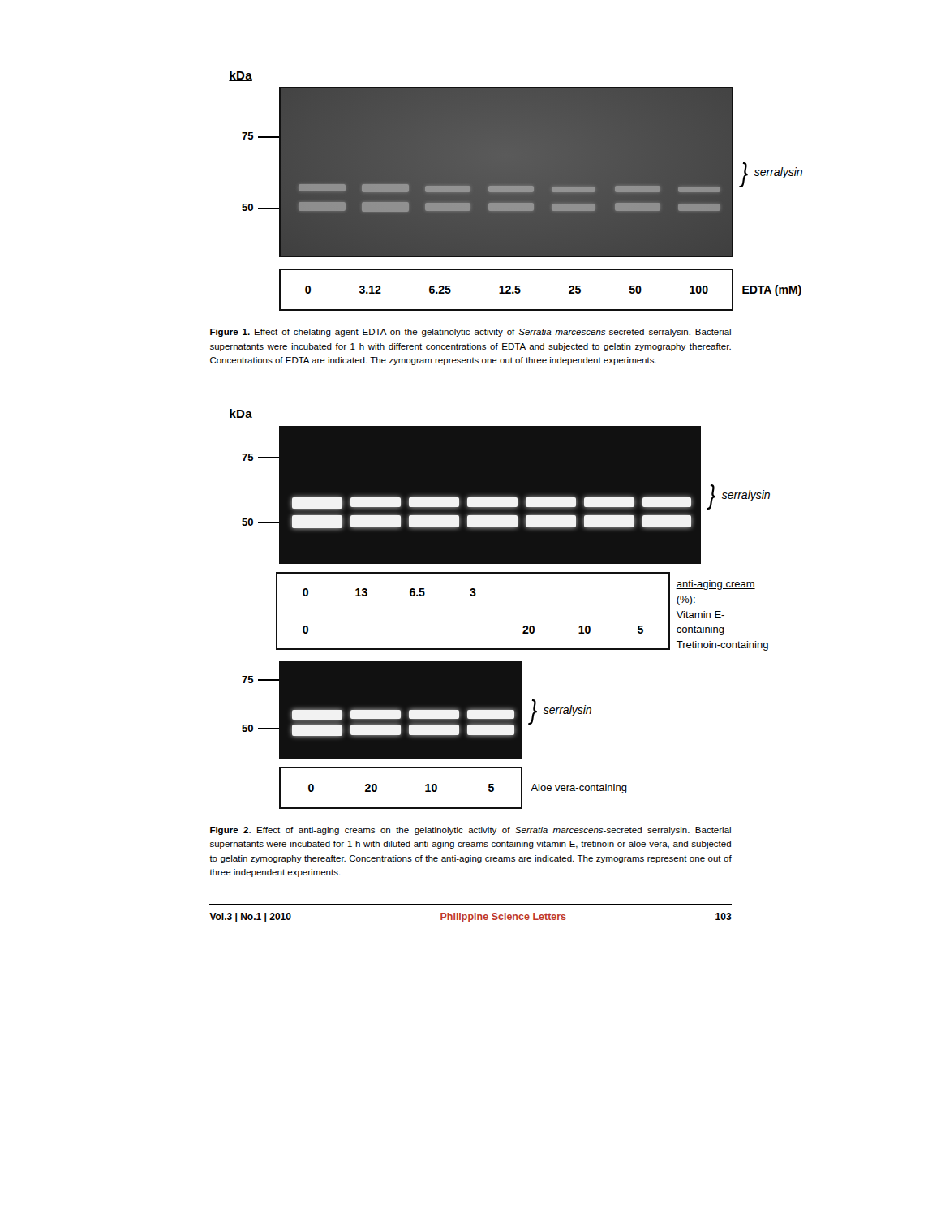kDa
75
50
} serralysin
0 3.12 6.25 12.5 25 50 100
EDTA (mM)
Figure 1. Effect of chelating agent EDTA on the gelatinolytic activity of Serratia marcescens-secreted serralysin. Bacterial supernatants were incubated for 1 h with different concentrations of EDTA and subjected to gelatin zymography thereafter. Concentrations of EDTA are indicated. The zymogram represents one out of three independent experiments.
kDa
75
50
} serralysin
0
13
6.5
3
0
20
10
5
anti-aging cream (%):
Vitamin E-containing
Tretinoin-containing
75
50
} serralysin
0
20
10
5
Aloe vera-containing
Figure 2. Effect of anti-aging creams on the gelatinolytic activity of Serratia marcescens-secreted serralysin. Bacterial supernatants were incubated for 1 h with diluted anti-aging creams containing vitamin E, tretinoin or aloe vera, and subjected to gelatin zymography thereafter. Concentrations of the anti-aging creams are indicated. The zymograms represent one out of three independent experiments.
Vol.3 | No.1 | 2010
Philippine Science Letters
103